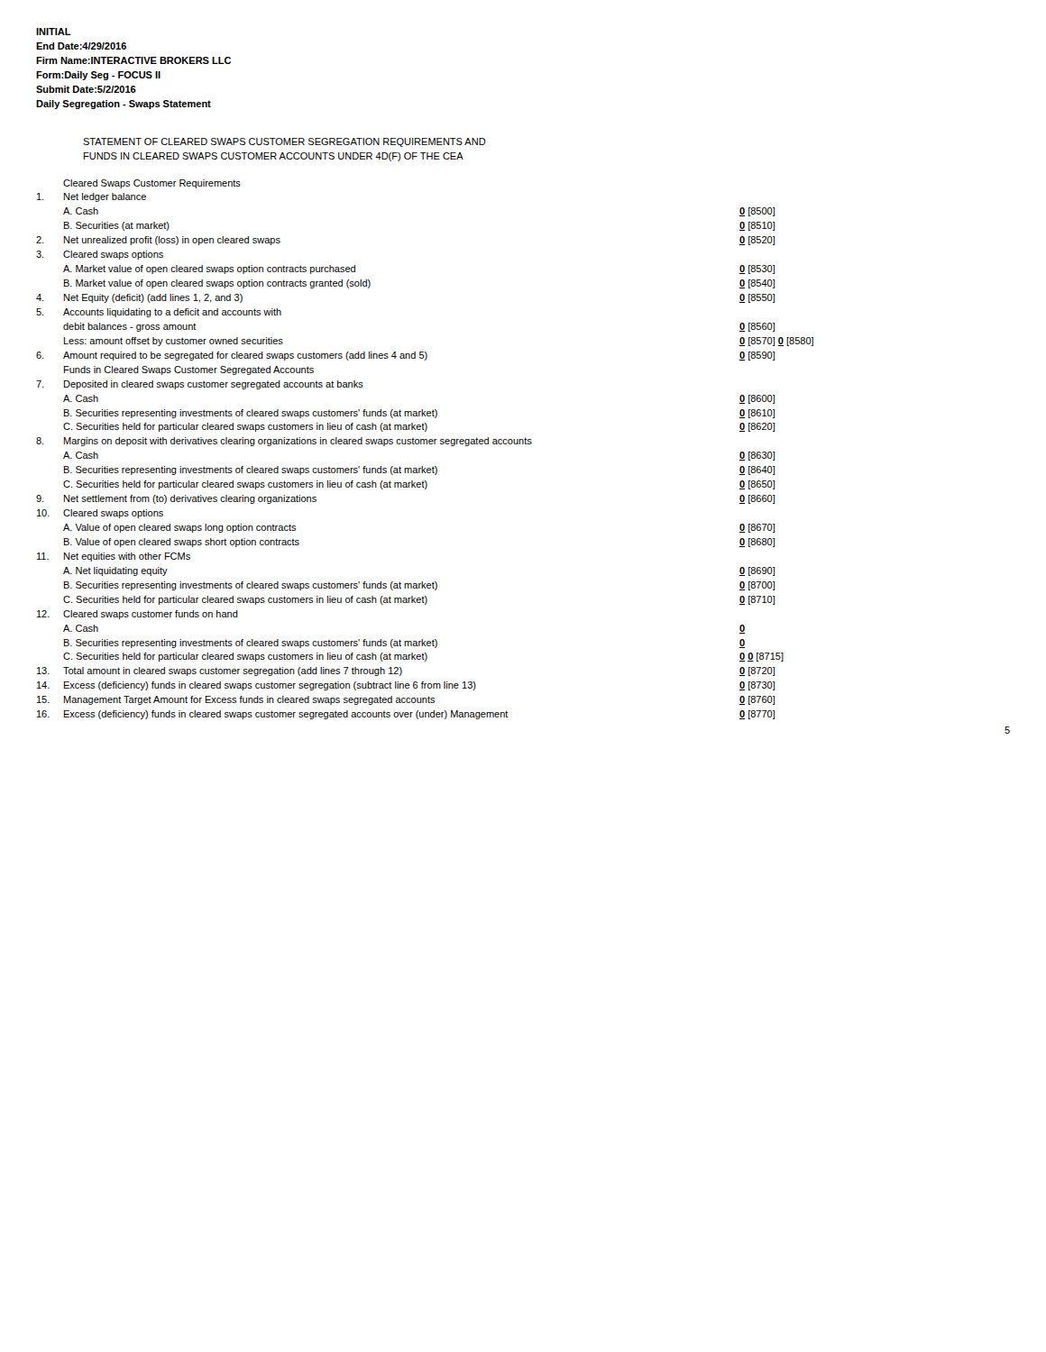INITIAL
End Date:4/29/2016
Firm Name:INTERACTIVE BROKERS LLC
Form:Daily Seg - FOCUS II
Submit Date:5/2/2016
Daily Segregation - Swaps Statement
STATEMENT OF CLEARED SWAPS CUSTOMER SEGREGATION REQUIREMENTS AND
FUNDS IN CLEARED SWAPS CUSTOMER ACCOUNTS UNDER 4D(F) OF THE CEA
| | Cleared Swaps Customer Requirements | |
| 1. | Net ledger balance | |
| | A. Cash | 0 [8500] |
| | B. Securities (at market) | 0 [8510] |
| 2. | Net unrealized profit (loss) in open cleared swaps | 0 [8520] |
| 3. | Cleared swaps options | |
| | A. Market value of open cleared swaps option contracts purchased | 0 [8530] |
| | B. Market value of open cleared swaps option contracts granted (sold) | 0 [8540] |
| 4. | Net Equity (deficit) (add lines 1, 2, and 3) | 0 [8550] |
| 5. | Accounts liquidating to a deficit and accounts with | |
| | debit balances - gross amount | 0 [8560] |
| | Less: amount offset by customer owned securities | 0 [8570] 0 [8580] |
| 6. | Amount required to be segregated for cleared swaps customers (add lines 4 and 5) | 0 [8590] |
| | Funds in Cleared Swaps Customer Segregated Accounts | |
| 7. | Deposited in cleared swaps customer segregated accounts at banks | |
| | A. Cash | 0 [8600] |
| | B. Securities representing investments of cleared swaps customers' funds (at market) | 0 [8610] |
| | C. Securities held for particular cleared swaps customers in lieu of cash (at market) | 0 [8620] |
| 8. | Margins on deposit with derivatives clearing organizations in cleared swaps customer segregated accounts | |
| | A. Cash | 0 [8630] |
| | B. Securities representing investments of cleared swaps customers' funds (at market) | 0 [8640] |
| | C. Securities held for particular cleared swaps customers in lieu of cash (at market) | 0 [8650] |
| 9. | Net settlement from (to) derivatives clearing organizations | 0 [8660] |
| 10. | Cleared swaps options | |
| | A. Value of open cleared swaps long option contracts | 0 [8670] |
| | B. Value of open cleared swaps short option contracts | 0 [8680] |
| 11. | Net equities with other FCMs | |
| | A. Net liquidating equity | 0 [8690] |
| | B. Securities representing investments of cleared swaps customers' funds (at market) | 0 [8700] |
| | C. Securities held for particular cleared swaps customers in lieu of cash (at market) | 0 [8710] |
| 12. | Cleared swaps customer funds on hand | |
| | A. Cash | 0 |
| | B. Securities representing investments of cleared swaps customers' funds (at market) | 0 |
| | C. Securities held for particular cleared swaps customers in lieu of cash (at market) | 0 0 [8715] |
| 13. | Total amount in cleared swaps customer segregation (add lines 7 through 12) | 0 [8720] |
| 14. | Excess (deficiency) funds in cleared swaps customer segregation (subtract line 6 from line 13) | 0 [8730] |
| 15. | Management Target Amount for Excess funds in cleared swaps segregated accounts | 0 [8760] |
| 16. | Excess (deficiency) funds in cleared swaps customer segregated accounts over (under) Management | 0 [8770] |
5